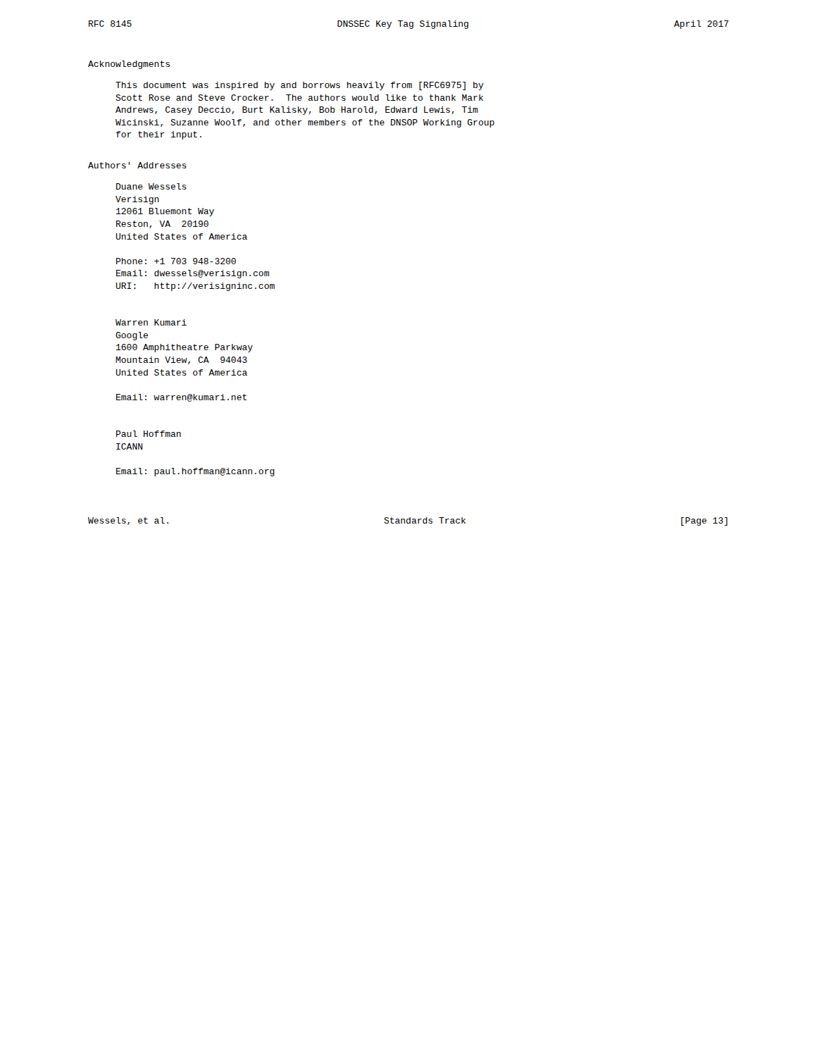RFC 8145 DNSSEC Key Tag Signaling April 2017
Acknowledgments
This document was inspired by and borrows heavily from [RFC6975] by
Scott Rose and Steve Crocker.  The authors would like to thank Mark
Andrews, Casey Deccio, Burt Kalisky, Bob Harold, Edward Lewis, Tim
Wicinski, Suzanne Woolf, and other members of the DNSOP Working Group
for their input.
Authors' Addresses
Duane Wessels
Verisign
12061 Bluemont Way
Reston, VA  20190
United States of America

Phone: +1 703 948-3200
Email: dwessels@verisign.com
URI:   http://verisigninc.com


Warren Kumari
Google
1600 Amphitheatre Parkway
Mountain View, CA  94043
United States of America

Email: warren@kumari.net


Paul Hoffman
ICANN

Email: paul.hoffman@icann.org
Wessels, et al. Standards Track [Page 13]